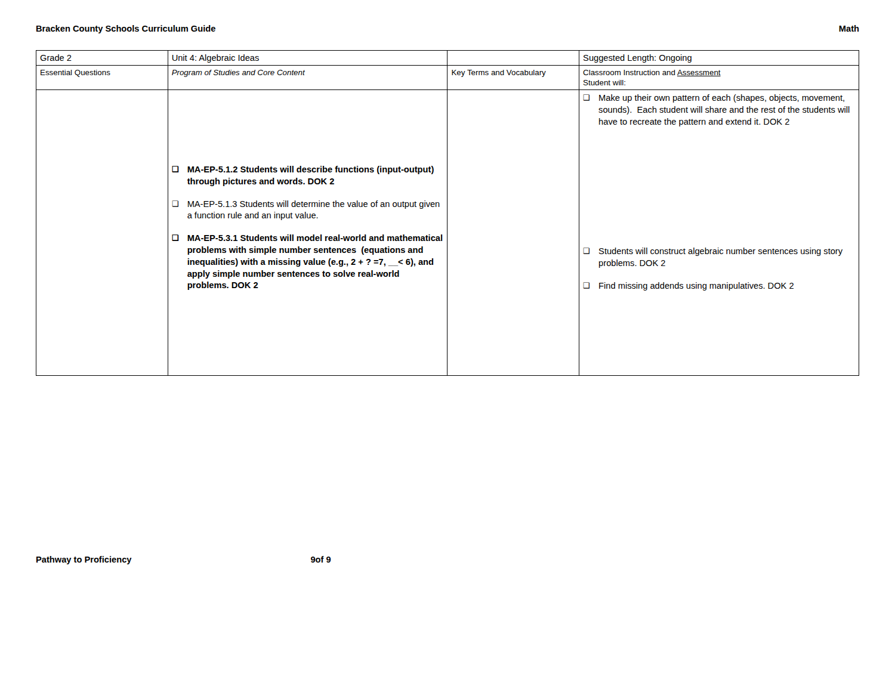Bracken County Schools Curriculum Guide Math
| Grade 2 | Unit 4: Algebraic Ideas | | Suggested Length: Ongoing |
| Essential Questions | Program of Studies and Core Content | Key Terms and Vocabulary | Classroom Instruction and Assessment Student will: |
| | MA-EP-5.1.2 Students will describe functions (input-output) through pictures and words. DOK 2 MA-EP-5.1.3 Students will determine the value of an output given a function rule and an input value. MA-EP-5.3.1 Students will model real-world and mathematical problems with simple number sentences (equations and inequalities) with a missing value (e.g., 2 + ? =7, __< 6), and apply simple number sentences to solve real-world problems. DOK 2 | | Make up their own pattern of each (shapes, objects, movement, sounds). Each student will share and the rest of the students will have to recreate the pattern and extend it. DOK 2 Students will construct algebraic number sentences using story problems. DOK 2 Find missing addends using manipulatives. DOK 2 |
Pathway to Proficiency 9of 9